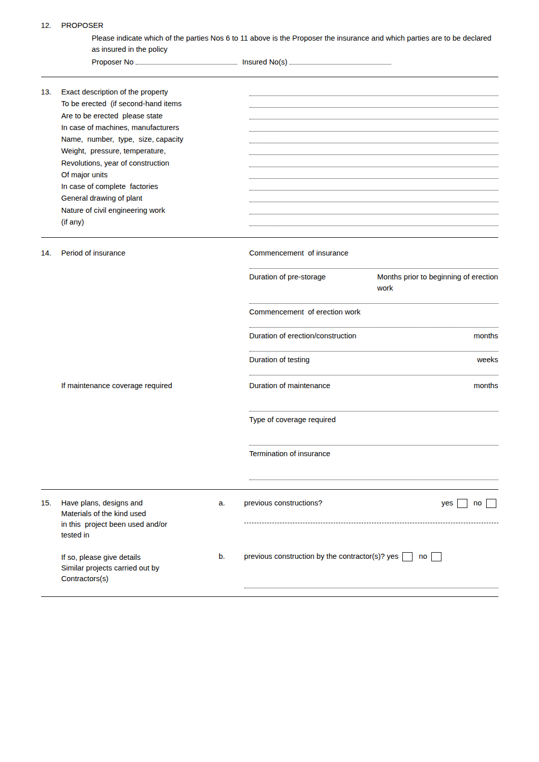12.
PROPOSER
Please indicate which of the parties Nos 6 to 11 above is the Proposer the insurance and which parties are to be declared as insured in the policy
Proposer No
Insured No(s)
| 13. | Exact description of the property | |
| | To be erected (if second-hand items | |
| | Are to be erected please state | |
| | In case of machines, manufacturers | |
| | Name, number, type, size, capacity | |
| | Weight, pressure, temperature, | |
| | Revolutions, year of construction | |
| | Of major units | |
| | In case of complete factories | |
| | General drawing of plant | |
| | Nature of civil engineering work | |
| | (if any) | |
| 14. | Period of insurance | Commencement of insurance Duration of pre-storage Months prior to beginning of erection work Commencement of erection work Duration of erection/construction months Duration of testing weeks |
| | If maintenance coverage required | Duration of maintenance months Type of coverage required Termination of insurance |
| 15. | Have plans, designs and Materials of the kind used in this project been used and/or tested in | a. | previous constructions? yes no |
| | If so, please give details Similar projects carried out by Contractors(s) | b. | previous construction by the contractor(s)? yes no |